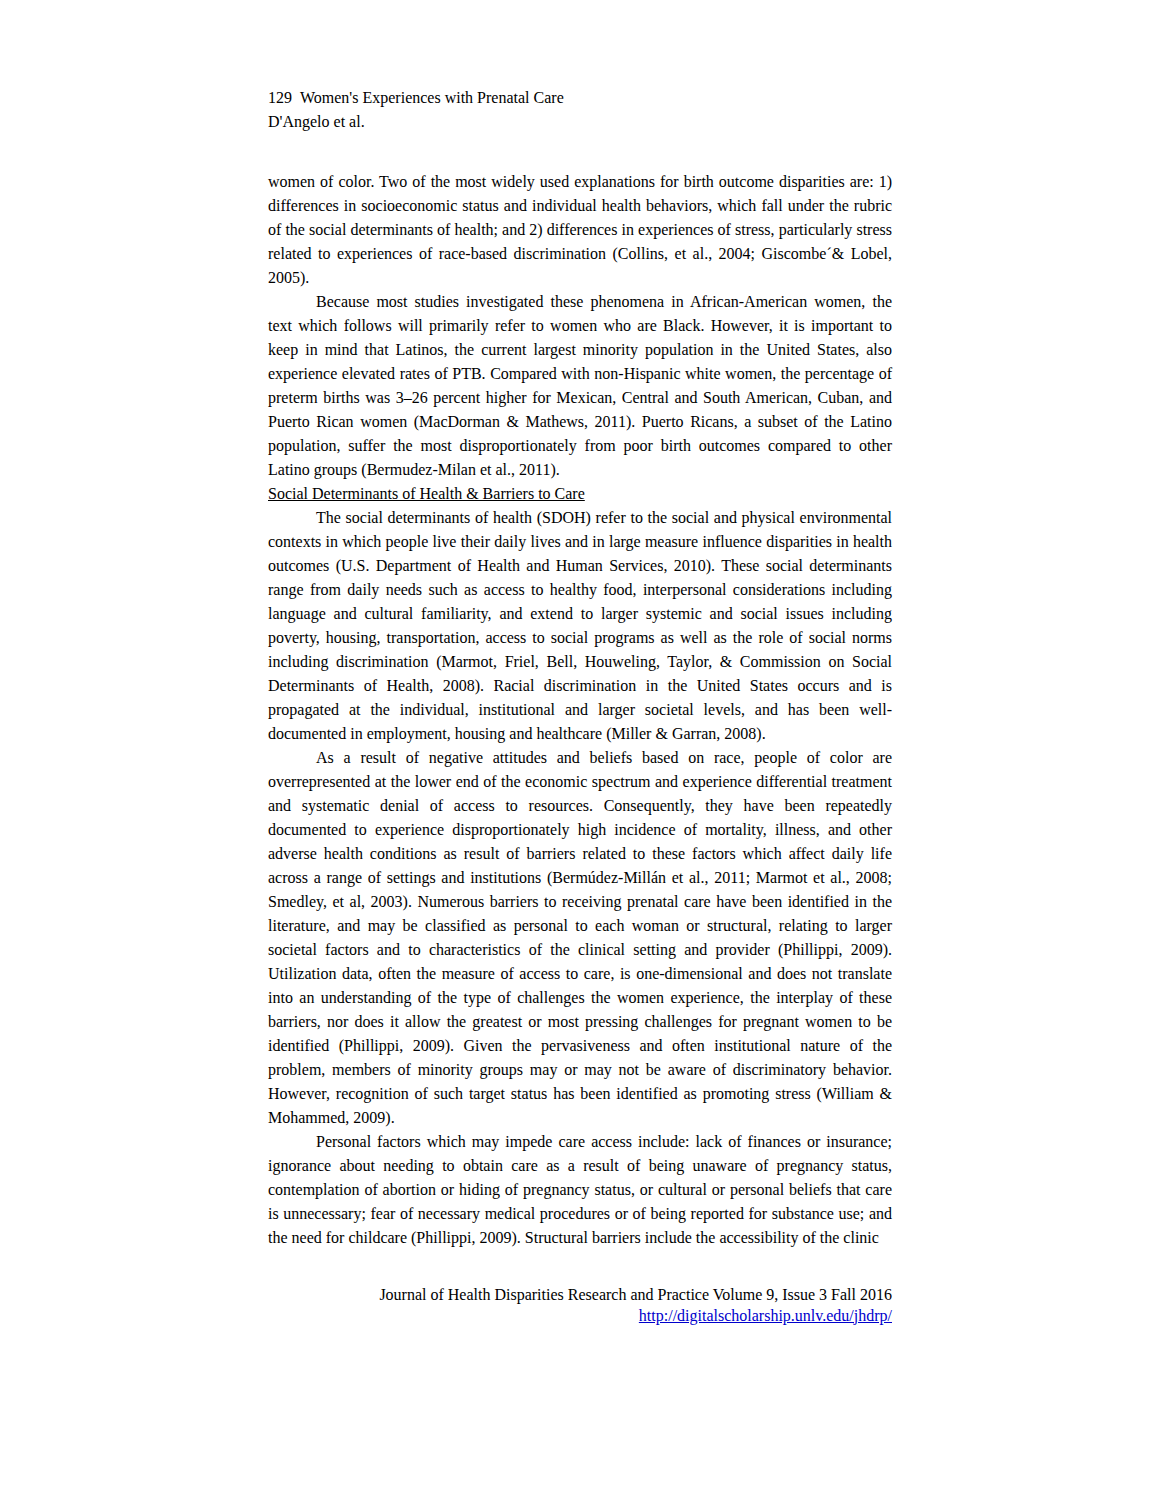129 Women's Experiences with Prenatal Care
D'Angelo et al.
women of color. Two of the most widely used explanations for birth outcome disparities are: 1) differences in socioeconomic status and individual health behaviors, which fall under the rubric of the social determinants of health; and 2) differences in experiences of stress, particularly stress related to experiences of race-based discrimination (Collins, et al., 2004; Giscombe´& Lobel, 2005).
Because most studies investigated these phenomena in African-American women, the text which follows will primarily refer to women who are Black. However, it is important to keep in mind that Latinos, the current largest minority population in the United States, also experience elevated rates of PTB. Compared with non-Hispanic white women, the percentage of preterm births was 3–26 percent higher for Mexican, Central and South American, Cuban, and Puerto Rican women (MacDorman & Mathews, 2011). Puerto Ricans, a subset of the Latino population, suffer the most disproportionately from poor birth outcomes compared to other Latino groups (Bermudez-Milan et al., 2011).
Social Determinants of Health & Barriers to Care
The social determinants of health (SDOH) refer to the social and physical environmental contexts in which people live their daily lives and in large measure influence disparities in health outcomes (U.S. Department of Health and Human Services, 2010). These social determinants range from daily needs such as access to healthy food, interpersonal considerations including language and cultural familiarity, and extend to larger systemic and social issues including poverty, housing, transportation, access to social programs as well as the role of social norms including discrimination (Marmot, Friel, Bell, Houweling, Taylor, & Commission on Social Determinants of Health, 2008). Racial discrimination in the United States occurs and is propagated at the individual, institutional and larger societal levels, and has been well-documented in employment, housing and healthcare (Miller & Garran, 2008).
As a result of negative attitudes and beliefs based on race, people of color are overrepresented at the lower end of the economic spectrum and experience differential treatment and systematic denial of access to resources. Consequently, they have been repeatedly documented to experience disproportionately high incidence of mortality, illness, and other adverse health conditions as result of barriers related to these factors which affect daily life across a range of settings and institutions (Bermúdez-Millán et al., 2011; Marmot et al., 2008; Smedley, et al, 2003). Numerous barriers to receiving prenatal care have been identified in the literature, and may be classified as personal to each woman or structural, relating to larger societal factors and to characteristics of the clinical setting and provider (Phillippi, 2009). Utilization data, often the measure of access to care, is one-dimensional and does not translate into an understanding of the type of challenges the women experience, the interplay of these barriers, nor does it allow the greatest or most pressing challenges for pregnant women to be identified (Phillippi, 2009). Given the pervasiveness and often institutional nature of the problem, members of minority groups may or may not be aware of discriminatory behavior. However, recognition of such target status has been identified as promoting stress (William & Mohammed, 2009).
Personal factors which may impede care access include: lack of finances or insurance; ignorance about needing to obtain care as a result of being unaware of pregnancy status, contemplation of abortion or hiding of pregnancy status, or cultural or personal beliefs that care is unnecessary; fear of necessary medical procedures or of being reported for substance use; and the need for childcare (Phillippi, 2009). Structural barriers include the accessibility of the clinic
Journal of Health Disparities Research and Practice Volume 9, Issue 3 Fall 2016
http://digitalscholarship.unlv.edu/jhdrp/